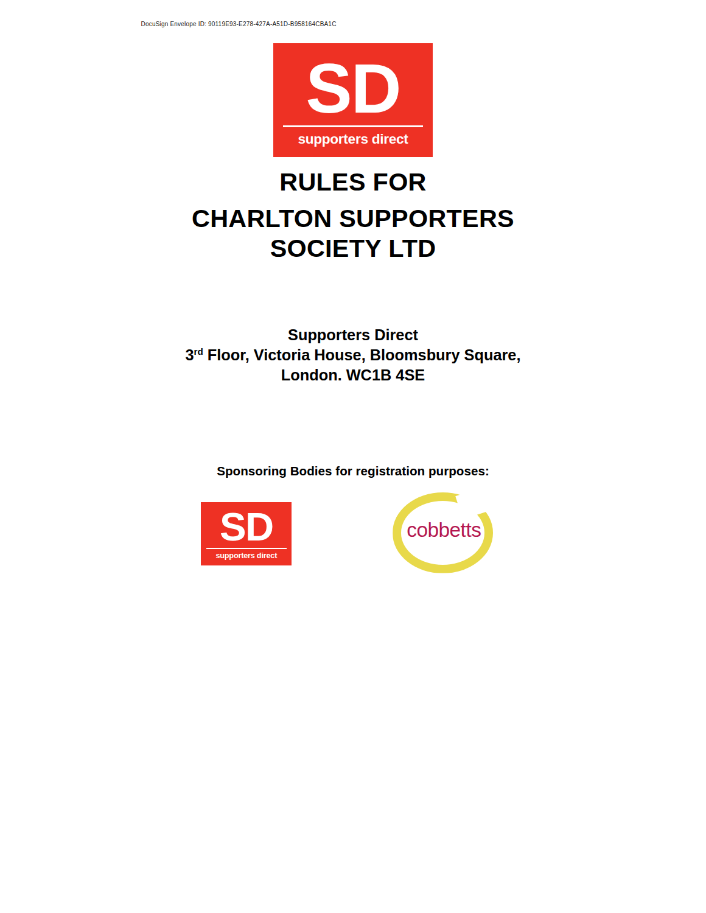DocuSign Envelope ID: 90119E93-E278-427A-A51D-B958164CBA1C
SD
supporters direct
RULES FOR CHARLTON SUPPORTERS SOCIETY LTD
Supporters Direct 3rd Floor, Victoria House, Bloomsbury Square, London. WC1B 4SE
Sponsoring Bodies for registration purposes:
SD
supporters direct
cobbetts